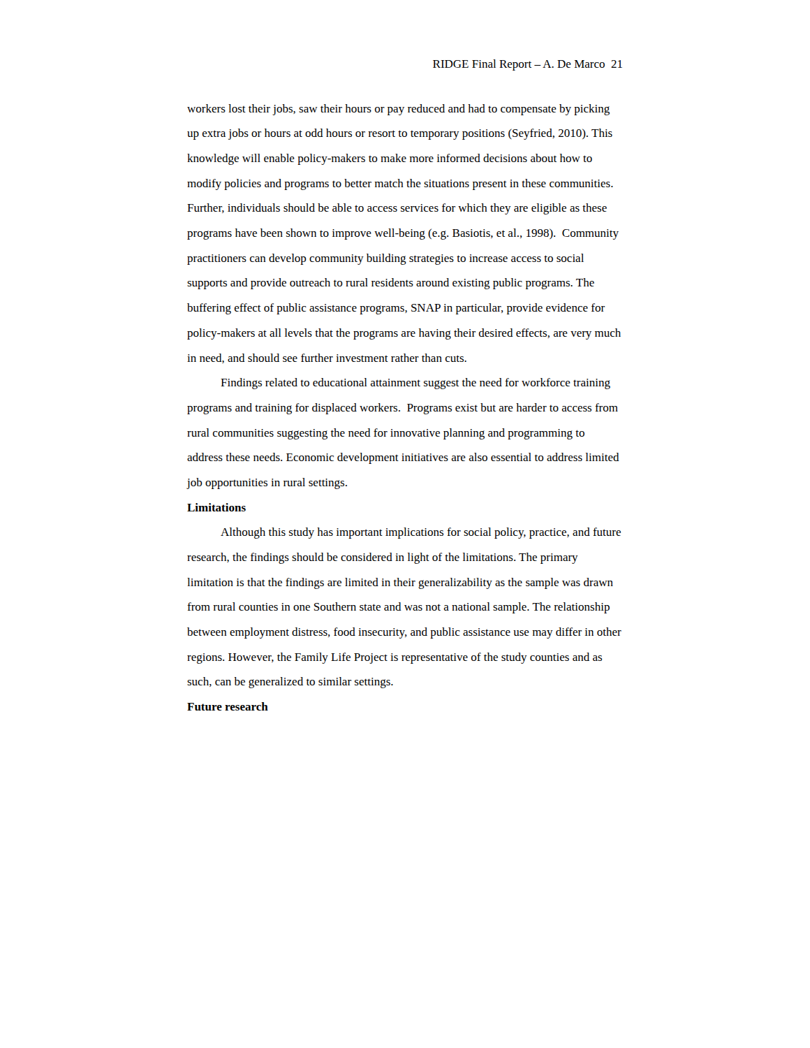RIDGE Final Report – A. De Marco 21
workers lost their jobs, saw their hours or pay reduced and had to compensate by picking up extra jobs or hours at odd hours or resort to temporary positions (Seyfried, 2010). This knowledge will enable policy-makers to make more informed decisions about how to modify policies and programs to better match the situations present in these communities. Further, individuals should be able to access services for which they are eligible as these programs have been shown to improve well-being (e.g. Basiotis, et al., 1998). Community practitioners can develop community building strategies to increase access to social supports and provide outreach to rural residents around existing public programs. The buffering effect of public assistance programs, SNAP in particular, provide evidence for policy-makers at all levels that the programs are having their desired effects, are very much in need, and should see further investment rather than cuts.
Findings related to educational attainment suggest the need for workforce training programs and training for displaced workers. Programs exist but are harder to access from rural communities suggesting the need for innovative planning and programming to address these needs. Economic development initiatives are also essential to address limited job opportunities in rural settings.
Limitations
Although this study has important implications for social policy, practice, and future research, the findings should be considered in light of the limitations. The primary limitation is that the findings are limited in their generalizability as the sample was drawn from rural counties in one Southern state and was not a national sample. The relationship between employment distress, food insecurity, and public assistance use may differ in other regions. However, the Family Life Project is representative of the study counties and as such, can be generalized to similar settings.
Future research